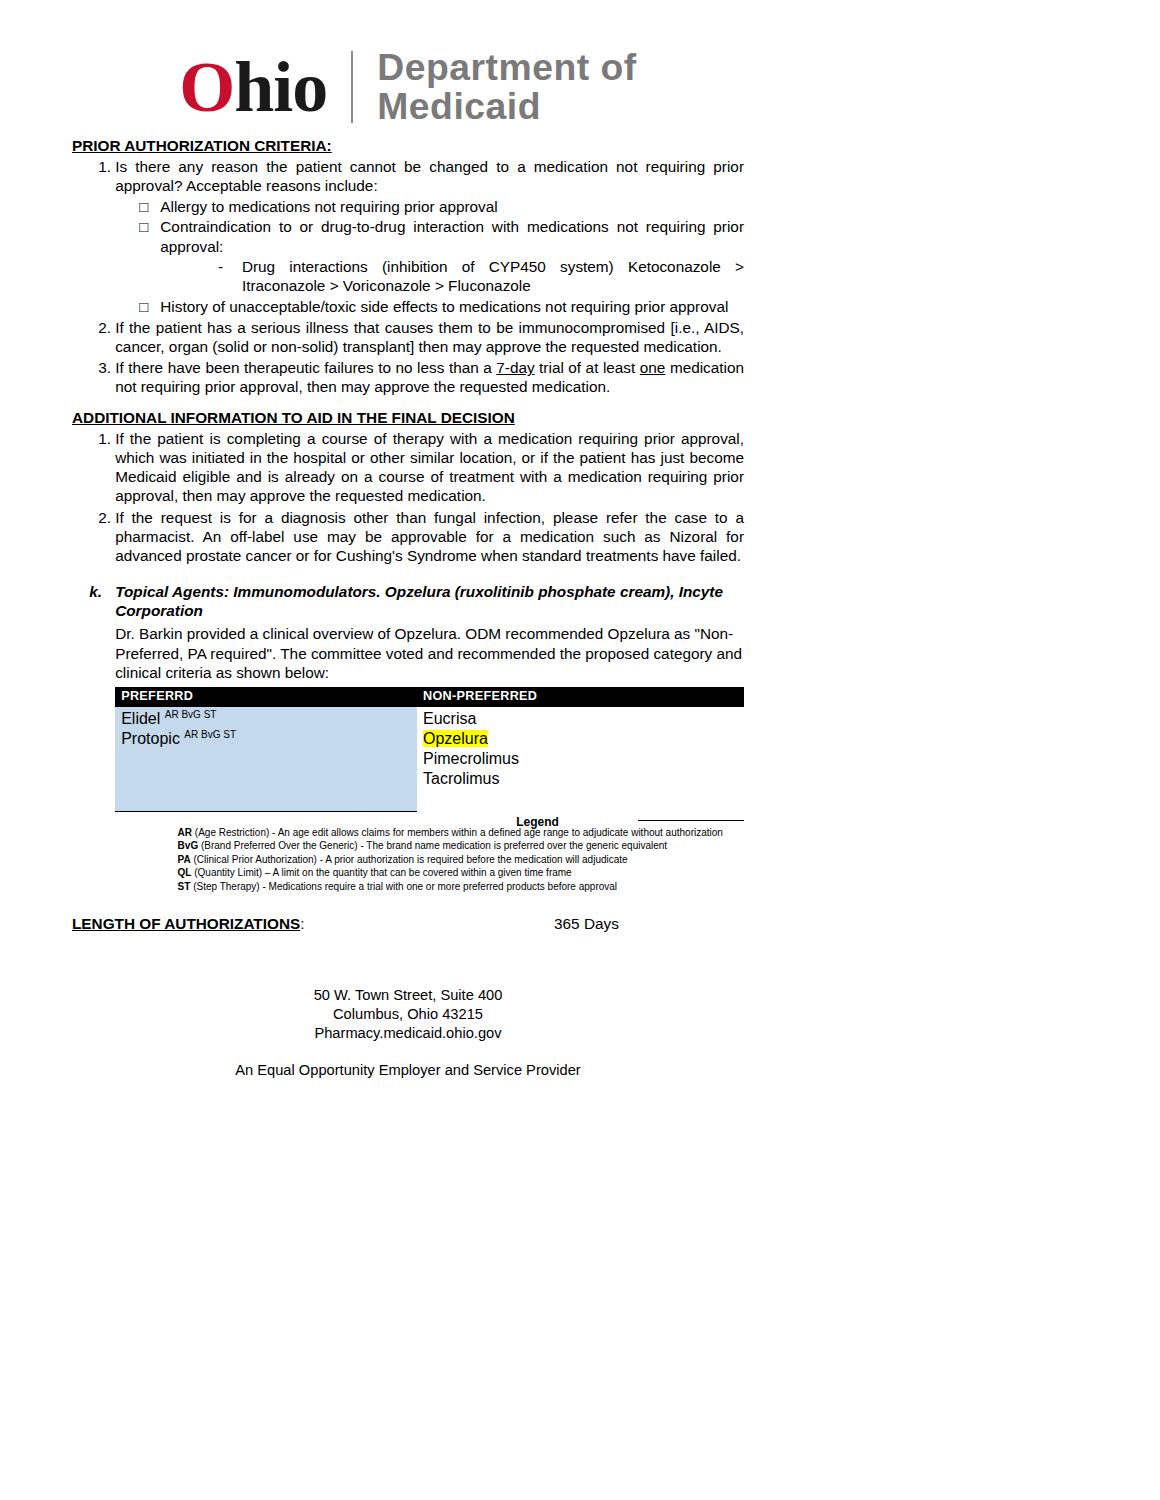Ohio
Department of
Medicaid
PRIOR AUTHORIZATION CRITERIA:
Is there any reason the patient cannot be changed to a medication not requiring prior approval? Acceptable reasons include:
Allergy to medications not requiring prior approval
Contraindication to or drug-to-drug interaction with medications not requiring prior approval:
Drug interactions (inhibition of CYP450 system) Ketoconazole > Itraconazole > Voriconazole > Fluconazole
History of unacceptable/toxic side effects to medications not requiring prior approval
If the patient has a serious illness that causes them to be immunocompromised [i.e., AIDS, cancer, organ (solid or non-solid) transplant] then may approve the requested medication.
If there have been therapeutic failures to no less than a 7-day trial of at least one medication not requiring prior approval, then may approve the requested medication.
ADDITIONAL INFORMATION TO AID IN THE FINAL DECISION
If the patient is completing a course of therapy with a medication requiring prior approval, which was initiated in the hospital or other similar location, or if the patient has just become Medicaid eligible and is already on a course of treatment with a medication requiring prior approval, then may approve the requested medication.
If the request is for a diagnosis other than fungal infection, please refer the case to a pharmacist. An off-label use may be approvable for a medication such as Nizoral for advanced prostate cancer or for Cushing's Syndrome when standard treatments have failed.
k. Topical Agents: Immunomodulators. Opzelura (ruxolitinib phosphate cream), Incyte Corporation
Dr. Barkin provided a clinical overview of Opzelura. ODM recommended Opzelura as "Non-Preferred, PA required". The committee voted and recommended the proposed category and clinical criteria as shown below:
| PREFERRD | NON-PREFERRED |
| --- | --- |
| Elidel AR BvG ST Protopic AR BvG ST | Eucrisa Opzelura Pimecrolimus Tacrolimus |
Legend
AR (Age Restriction) - An age edit allows claims for members within a defined age range to adjudicate without authorization
BvG (Brand Preferred Over the Generic) - The brand name medication is preferred over the generic equivalent
PA (Clinical Prior Authorization) - A prior authorization is required before the medication will adjudicate
QL (Quantity Limit) – A limit on the quantity that can be covered within a given time frame
ST (Step Therapy) - Medications require a trial with one or more preferred products before approval
LENGTH OF AUTHORIZATIONS: 365 Days
50 W. Town Street, Suite 400
Columbus, Ohio 43215
Pharmacy.medicaid.ohio.gov
An Equal Opportunity Employer and Service Provider